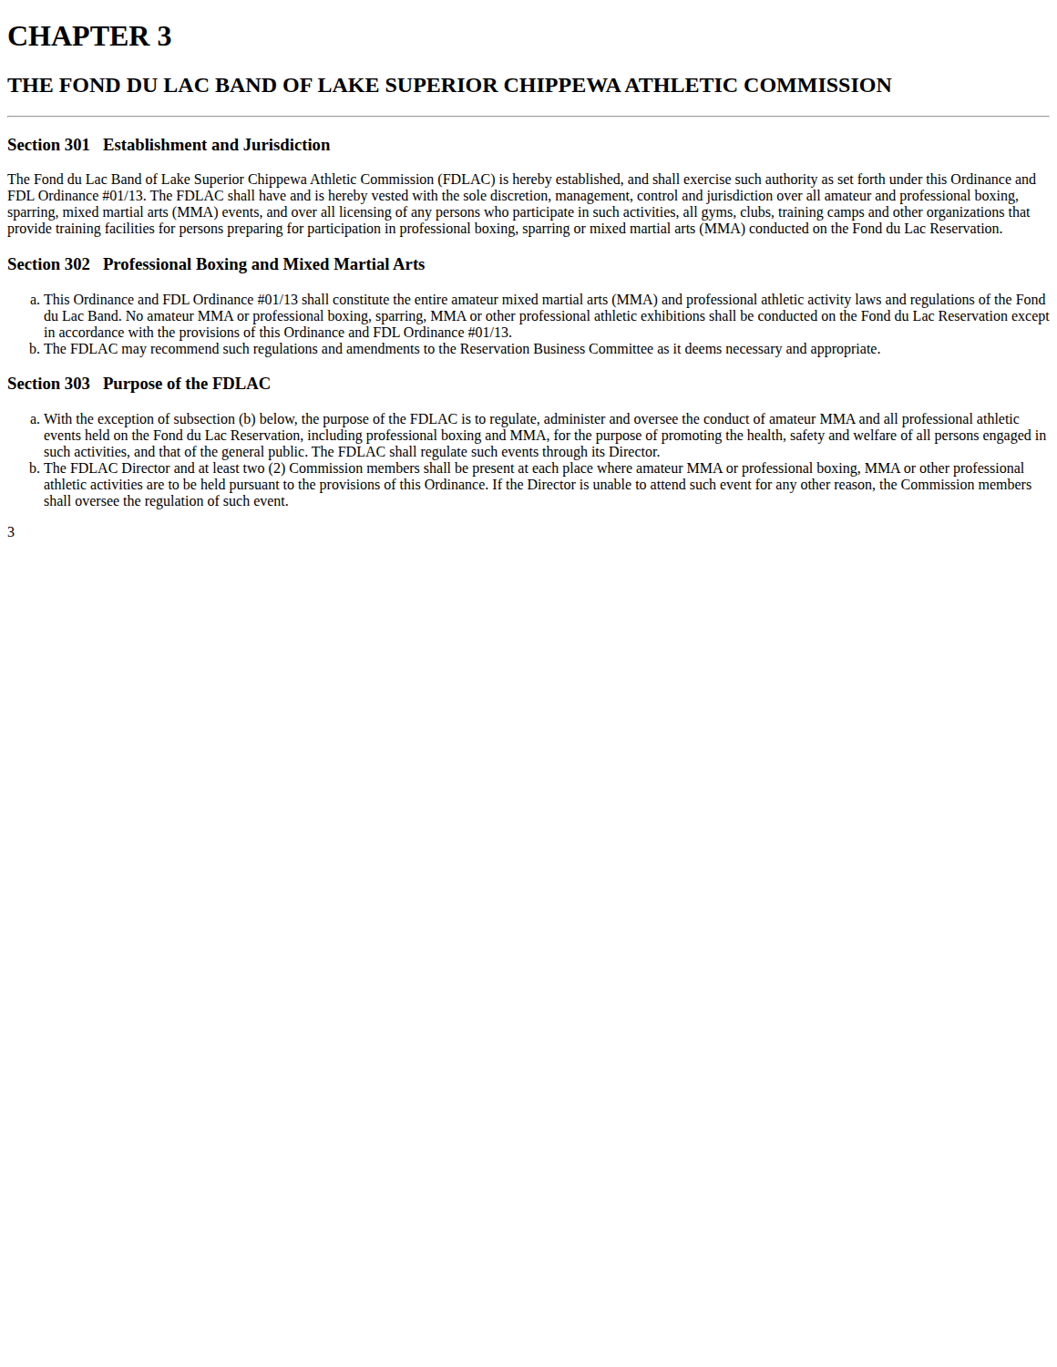CHAPTER 3
THE FOND DU LAC BAND OF LAKE SUPERIOR CHIPPEWA ATHLETIC COMMISSION
Section 301 Establishment and Jurisdiction
The Fond du Lac Band of Lake Superior Chippewa Athletic Commission (FDLAC) is hereby established, and shall exercise such authority as set forth under this Ordinance and FDL Ordinance #01/13. The FDLAC shall have and is hereby vested with the sole discretion, management, control and jurisdiction over all amateur and professional boxing, sparring, mixed martial arts (MMA) events, and over all licensing of any persons who participate in such activities, all gyms, clubs, training camps and other organizations that provide training facilities for persons preparing for participation in professional boxing, sparring or mixed martial arts (MMA) conducted on the Fond du Lac Reservation.
Section 302 Professional Boxing and Mixed Martial Arts
This Ordinance and FDL Ordinance #01/13 shall constitute the entire amateur mixed martial arts (MMA) and professional athletic activity laws and regulations of the Fond du Lac Band. No amateur MMA or professional boxing, sparring, MMA or other professional athletic exhibitions shall be conducted on the Fond du Lac Reservation except in accordance with the provisions of this Ordinance and FDL Ordinance #01/13.
The FDLAC may recommend such regulations and amendments to the Reservation Business Committee as it deems necessary and appropriate.
Section 303 Purpose of the FDLAC
With the exception of subsection (b) below, the purpose of the FDLAC is to regulate, administer and oversee the conduct of amateur MMA and all professional athletic events held on the Fond du Lac Reservation, including professional boxing and MMA, for the purpose of promoting the health, safety and welfare of all persons engaged in such activities, and that of the general public. The FDLAC shall regulate such events through its Director.
The FDLAC Director and at least two (2) Commission members shall be present at each place where amateur MMA or professional boxing, MMA or other professional athletic activities are to be held pursuant to the provisions of this Ordinance. If the Director is unable to attend such event for any other reason, the Commission members shall oversee the regulation of such event.
3